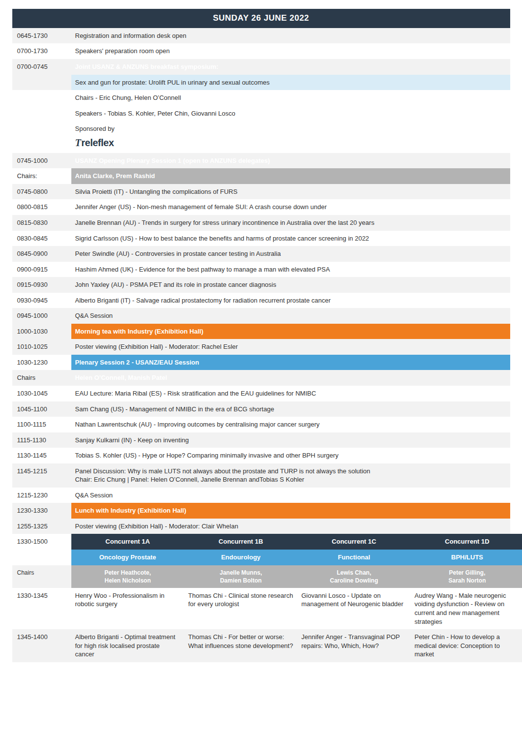| SUNDAY 26 JUNE 2022 |
| 0645-1730 | Registration and information desk open |
| 0700-1730 | Speakers' preparation room open |
| 0700-0745 | Joint USANZ & ANZUNS breakfast symposium: |
| | Sex and gun for prostate: Urolift PUL in urinary and sexual outcomes |
| | Chairs - Eric Chung, Helen O’Connell |
| | Speakers - Tobias S. Kohler, Peter Chin, Giovanni Losco |
| | Sponsored by T releflex |
| 0745-1000 | USANZ Opening Plenary Session 1 (open to ANZUNS delegates) |
| Chairs: | Anita Clarke, Prem Rashid |
| 0745-0800 | Silvia Proietti (IT) - Untangling the complications of FURS |
| 0800-0815 | Jennifer Anger (US) - Non-mesh management of female SUI: A crash course down under |
| 0815-0830 | Janelle Brennan (AU) - Trends in surgery for stress urinary incontinence in Australia over the last 20 years |
| 0830-0845 | Sigrid Carlsson (US) - How to best balance the benefits and harms of prostate cancer screening in 2022 |
| 0845-0900 | Peter Swindle (AU) - Controversies in prostate cancer testing in Australia |
| 0900-0915 | Hashim Ahmed (UK) - Evidence for the best pathway to manage a man with elevated PSA |
| 0915-0930 | John Yaxley (AU) - PSMA PET and its role in prostate cancer diagnosis |
| 0930-0945 | Alberto Briganti (IT) - Salvage radical prostatectomy for radiation recurrent prostate cancer |
| 0945-1000 | Q&A Session |
| 1000-1030 | Morning tea with Industry (Exhibition Hall) |
| 1010-1025 | Poster viewing (Exhibition Hall) - Moderator: Rachel Esler |
| 1030-1230 | Plenary Session 2 - USANZ/EAU Session |
| Chairs | Helen O’Connell, Manish Patel |
| 1030-1045 | EAU Lecture: Maria Ribal (ES) - Risk stratification and the EAU guidelines for NMIBC |
| 1045-1100 | Sam Chang (US) - Management of NMIBC in the era of BCG shortage |
| 1100-1115 | Nathan Lawrentschuk (AU) - Improving outcomes by centralising major cancer surgery |
| 1115-1130 | Sanjay Kulkarni (IN) - Keep on inventing |
| 1130-1145 | Tobias S. Kohler (US) - Hype or Hope? Comparing minimally invasive and other BPH surgery |
| 1145-1215 | Panel Discussion: Why is male LUTS not always about the prostate and TURP is not always the solution Chair: Eric Chung / Panel: Helen O’Connell, Janelle Brennan andTobias S Kohler |
| 1215-1230 | Q&A Session |
| 1230-1330 | Lunch with Industry (Exhibition Hall) |
| 1255-1325 | Poster viewing (Exhibition Hall) - Moderator: Clair Whelan |
| 1330-1500 | Concurrent 1A | Concurrent 1B | Concurrent 1C | Concurrent 1D |
| | Oncology Prostate | Endourology | Functional | BPH/LUTS |
| Chairs | Peter Heathcote, Helen Nicholson | Janelle Munns, Damien Bolton | Lewis Chan, Caroline Dowling | Peter Gilling, Sarah Norton |
| 1330-1345 | Henry Woo - Professionalism in robotic surgery | Thomas Chi - Clinical stone research for every urologist | Giovanni Losco - Update on management of Neurogenic bladder | Audrey Wang - Male neurogenic voiding dysfunction - Review on current and new management strategies |
| 1345-1400 | Alberto Briganti - Optimal treatment for high risk localised prostate cancer | Thomas Chi - For better or worse: What influences stone development? | Jennifer Anger - Transvaginal POP repairs: Who, Which, How? | Peter Chin - How to develop a medical device: Conception to market |